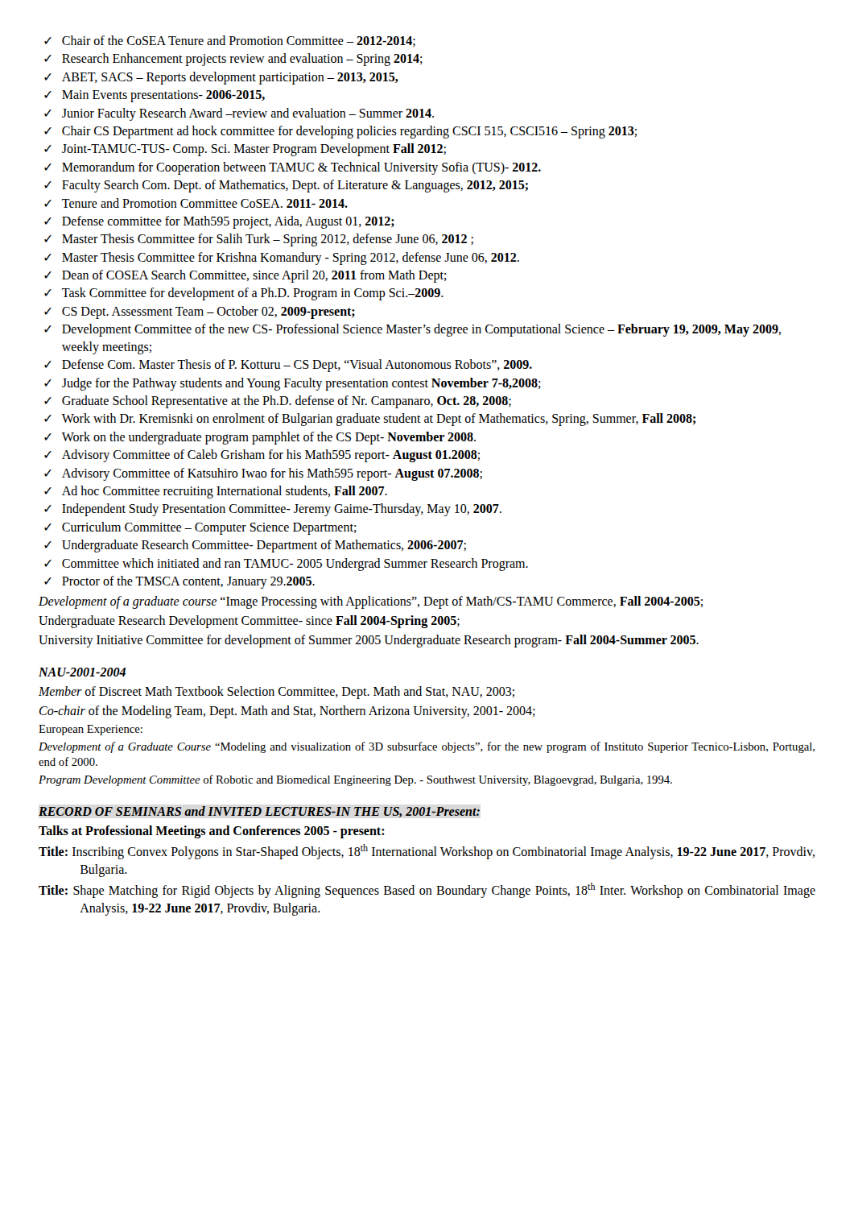Chair of the CoSEA Tenure and Promotion Committee – 2012-2014;
Research Enhancement projects review and evaluation – Spring 2014;
ABET, SACS – Reports development participation – 2013, 2015,
Main Events presentations- 2006-2015,
Junior Faculty Research Award –review and evaluation – Summer 2014.
Chair CS Department ad hock committee for developing policies regarding CSCI 515, CSCI516 – Spring 2013;
Joint-TAMUC-TUS- Comp. Sci. Master Program Development Fall 2012;
Memorandum for Cooperation between TAMUC & Technical University Sofia (TUS)- 2012.
Faculty Search Com. Dept. of Mathematics, Dept. of Literature & Languages, 2012, 2015;
Tenure and Promotion Committee CoSEA. 2011- 2014.
Defense committee for Math595 project, Aida, August 01, 2012;
Master Thesis Committee for Salih Turk – Spring 2012, defense June 06, 2012 ;
Master Thesis Committee for Krishna Komandury - Spring 2012, defense June 06, 2012.
Dean of COSEA Search Committee, since April 20, 2011 from Math Dept;
Task Committee for development of a Ph.D. Program in Comp Sci.–2009.
CS Dept. Assessment Team – October 02, 2009-present;
Development Committee of the new CS- Professional Science Master’s degree in Computational Science – February 19, 2009, May 2009, weekly meetings;
Defense Com. Master Thesis of P. Kotturu – CS Dept, “Visual Autonomous Robots”, 2009.
Judge for the Pathway students and Young Faculty presentation contest November 7-8,2008;
Graduate School Representative at the Ph.D. defense of Nr. Campanaro, Oct. 28, 2008;
Work with Dr. Kremisnki on enrolment of Bulgarian graduate student at Dept of Mathematics, Spring, Summer, Fall 2008;
Work on the undergraduate program pamphlet of the CS Dept- November 2008.
Advisory Committee of Caleb Grisham for his Math595 report- August 01.2008;
Advisory Committee of Katsuhiro Iwao for his Math595 report- August 07.2008;
Ad hoc Committee recruiting International students, Fall 2007.
Independent Study Presentation Committee- Jeremy Gaime-Thursday, May 10, 2007.
Curriculum Committee – Computer Science Department;
Undergraduate Research Committee- Department of Mathematics, 2006-2007;
Committee which initiated and ran TAMUC- 2005 Undergrad Summer Research Program.
Proctor of the TMSCA content, January 29.2005.
Development of a graduate course “Image Processing with Applications”, Dept of Math/CS-TAMU Commerce, Fall 2004-2005;
Undergraduate Research Development Committee- since Fall 2004-Spring 2005;
University Initiative Committee for development of Summer 2005 Undergraduate Research program- Fall 2004-Summer 2005.
NAU-2001-2004
Member of Discreet Math Textbook Selection Committee, Dept. Math and Stat, NAU, 2003;
Co-chair of the Modeling Team, Dept. Math and Stat, Northern Arizona University, 2001- 2004;
European Experience:
Development of a Graduate Course “Modeling and visualization of 3D subsurface objects”, for the new program of Instituto Superior Tecnico-Lisbon, Portugal, end of 2000.
Program Development Committee of Robotic and Biomedical Engineering Dep. - Southwest University, Blagoevgrad, Bulgaria, 1994.
RECORD OF SEMINARS and INVITED LECTURES-IN THE US, 2001-Present:
Talks at Professional Meetings and Conferences 2005 - present:
Title: Inscribing Convex Polygons in Star-Shaped Objects, 18th International Workshop on Combinatorial Image Analysis, 19-22 June 2017, Provdiv, Bulgaria.
Title: Shape Matching for Rigid Objects by Aligning Sequences Based on Boundary Change Points, 18th Inter. Workshop on Combinatorial Image Analysis, 19-22 June 2017, Provdiv, Bulgaria.